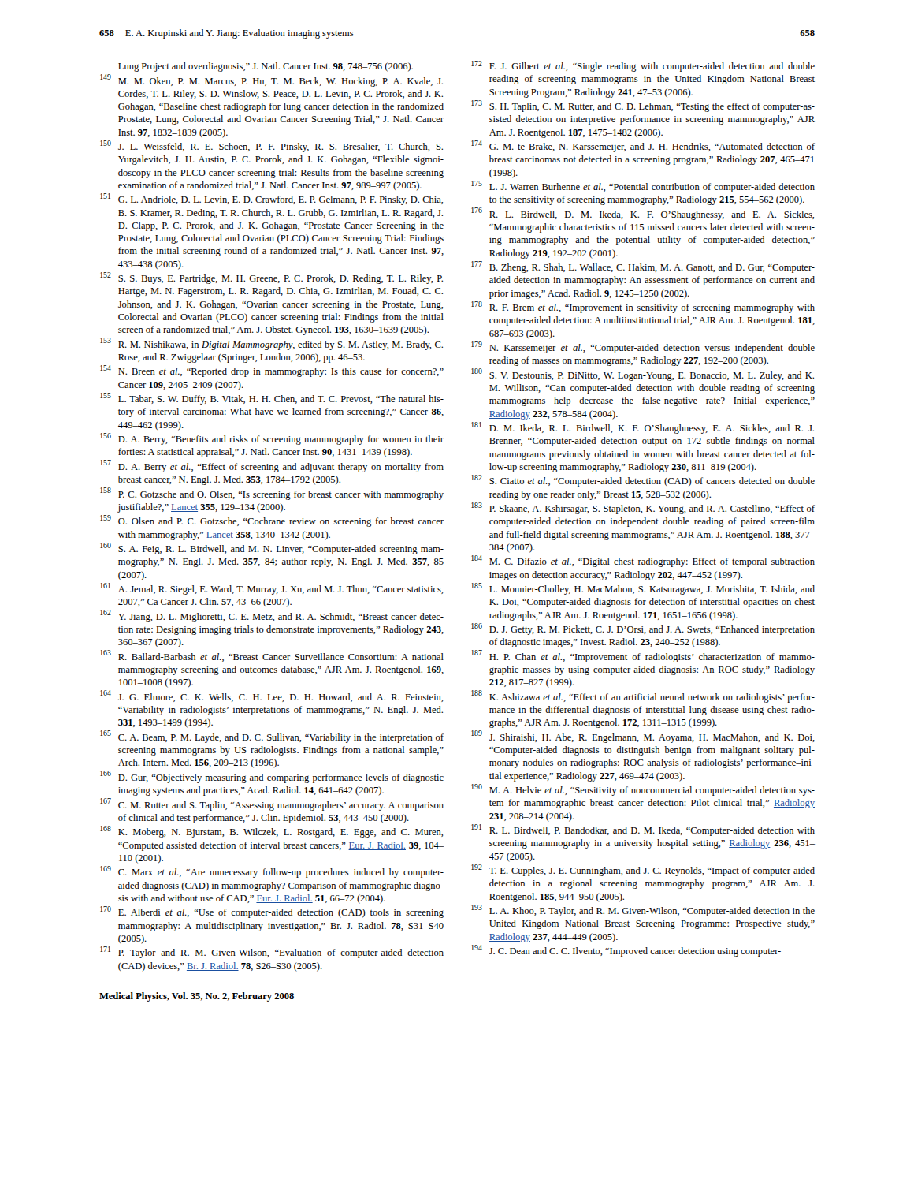658 E. A. Krupinski and Y. Jiang: Evaluation imaging systems
658
Lung Project and overdiagnosis,” J. Natl. Cancer Inst. 98, 748–756 (2006).
149 M. M. Oken, P. M. Marcus, P. Hu, T. M. Beck, W. Hocking, P. A. Kvale, J. Cordes, T. L. Riley, S. D. Winslow, S. Peace, D. L. Levin, P. C. Prorok, and J. K. Gohagan, “Baseline chest radiograph for lung cancer detection in the randomized Prostate, Lung, Colorectal and Ovarian Cancer Screening Trial,” J. Natl. Cancer Inst. 97, 1832–1839 (2005).
150 J. L. Weissfeld, R. E. Schoen, P. F. Pinsky, R. S. Bresalier, T. Church, S. Yurgalevitch, J. H. Austin, P. C. Prorok, and J. K. Gohagan, “Flexible sigmoidoscopy in the PLCO cancer screening trial: Results from the baseline screening examination of a randomized trial,” J. Natl. Cancer Inst. 97, 989–997 (2005).
151 G. L. Andriole, D. L. Levin, E. D. Crawford, E. P. Gelmann, P. F. Pinsky, D. Chia, B. S. Kramer, R. Deding, T. R. Church, R. L. Grubb, G. Izmirlian, L. R. Ragard, J. D. Clapp, P. C. Prorok, and J. K. Gohagan, “Prostate Cancer Screening in the Prostate, Lung, Colorectal and Ovarian (PLCO) Cancer Screening Trial: Findings from the initial screening round of a randomized trial,” J. Natl. Cancer Inst. 97, 433–438 (2005).
152 S. S. Buys, E. Partridge, M. H. Greene, P. C. Prorok, D. Reding, T. L. Riley, P. Hartge, M. N. Fagerstrom, L. R. Ragard, D. Chia, G. Izmirlian, M. Fouad, C. C. Johnson, and J. K. Gohagan, “Ovarian cancer screening in the Prostate, Lung, Colorectal and Ovarian (PLCO) cancer screening trial: Findings from the initial screen of a randomized trial,” Am. J. Obstet. Gynecol. 193, 1630–1639 (2005).
153 R. M. Nishikawa, in Digital Mammography, edited by S. M. Astley, M. Brady, C. Rose, and R. Zwiggelaar (Springer, London, 2006), pp. 46–53.
154 N. Breen et al., “Reported drop in mammography: Is this cause for concern?,” Cancer 109, 2405–2409 (2007).
155 L. Tabar, S. W. Duffy, B. Vitak, H. H. Chen, and T. C. Prevost, “The natural history of interval carcinoma: What have we learned from screening?,” Cancer 86, 449–462 (1999).
156 D. A. Berry, “Benefits and risks of screening mammography for women in their forties: A statistical appraisal,” J. Natl. Cancer Inst. 90, 1431–1439 (1998).
157 D. A. Berry et al., “Effect of screening and adjuvant therapy on mortality from breast cancer,” N. Engl. J. Med. 353, 1784–1792 (2005).
158 P. C. Gotzsche and O. Olsen, “Is screening for breast cancer with mammography justifiable?,” Lancet 355, 129–134 (2000).
159 O. Olsen and P. C. Gotzsche, “Cochrane review on screening for breast cancer with mammography,” Lancet 358, 1340–1342 (2001).
160 S. A. Feig, R. L. Birdwell, and M. N. Linver, “Computer-aided screening mammography,” N. Engl. J. Med. 357, 84; author reply, N. Engl. J. Med. 357, 85 (2007).
161 A. Jemal, R. Siegel, E. Ward, T. Murray, J. Xu, and M. J. Thun, “Cancer statistics, 2007,” Ca Cancer J. Clin. 57, 43–66 (2007).
162 Y. Jiang, D. L. Miglioretti, C. E. Metz, and R. A. Schmidt, “Breast cancer detection rate: Designing imaging trials to demonstrate improvements,” Radiology 243, 360–367 (2007).
163 R. Ballard-Barbash et al., “Breast Cancer Surveillance Consortium: A national mammography screening and outcomes database,” AJR Am. J. Roentgenol. 169, 1001–1008 (1997).
164 J. G. Elmore, C. K. Wells, C. H. Lee, D. H. Howard, and A. R. Feinstein, “Variability in radiologists’ interpretations of mammograms,” N. Engl. J. Med. 331, 1493–1499 (1994).
165 C. A. Beam, P. M. Layde, and D. C. Sullivan, “Variability in the interpretation of screening mammograms by US radiologists. Findings from a national sample,” Arch. Intern. Med. 156, 209–213 (1996).
166 D. Gur, “Objectively measuring and comparing performance levels of diagnostic imaging systems and practices,” Acad. Radiol. 14, 641–642 (2007).
167 C. M. Rutter and S. Taplin, “Assessing mammographers’ accuracy. A comparison of clinical and test performance,” J. Clin. Epidemiol. 53, 443–450 (2000).
168 K. Moberg, N. Bjurstam, B. Wilczek, L. Rostgard, E. Egge, and C. Muren, “Computed assisted detection of interval breast cancers,” Eur. J. Radiol. 39, 104–110 (2001).
169 C. Marx et al., “Are unnecessary follow-up procedures induced by computer-aided diagnosis (CAD) in mammography? Comparison of mammographic diagnosis with and without use of CAD,” Eur. J. Radiol. 51, 66–72 (2004).
170 E. Alberdi et al., “Use of computer-aided detection (CAD) tools in screening mammography: A multidisciplinary investigation,” Br. J. Radiol. 78, S31–S40 (2005).
171 P. Taylor and R. M. Given-Wilson, “Evaluation of computer-aided detection (CAD) devices,” Br. J. Radiol. 78, S26–S30 (2005).
172 F. J. Gilbert et al., “Single reading with computer-aided detection and double reading of screening mammograms in the United Kingdom National Breast Screening Program,” Radiology 241, 47–53 (2006).
173 S. H. Taplin, C. M. Rutter, and C. D. Lehman, “Testing the effect of computer-assisted detection on interpretive performance in screening mammography,” AJR Am. J. Roentgenol. 187, 1475–1482 (2006).
174 G. M. te Brake, N. Karssemeijer, and J. H. Hendriks, “Automated detection of breast carcinomas not detected in a screening program,” Radiology 207, 465–471 (1998).
175 L. J. Warren Burhenne et al., “Potential contribution of computer-aided detection to the sensitivity of screening mammography,” Radiology 215, 554–562 (2000).
176 R. L. Birdwell, D. M. Ikeda, K. F. O’Shaughnessy, and E. A. Sickles, “Mammographic characteristics of 115 missed cancers later detected with screening mammography and the potential utility of computer-aided detection,” Radiology 219, 192–202 (2001).
177 B. Zheng, R. Shah, L. Wallace, C. Hakim, M. A. Ganott, and D. Gur, “Computer-aided detection in mammography: An assessment of performance on current and prior images,” Acad. Radiol. 9, 1245–1250 (2002).
178 R. F. Brem et al., “Improvement in sensitivity of screening mammography with computer-aided detection: A multiinstitutional trial,” AJR Am. J. Roentgenol. 181, 687–693 (2003).
179 N. Karssemeijer et al., “Computer-aided detection versus independent double reading of masses on mammograms,” Radiology 227, 192–200 (2003).
180 S. V. Destounis, P. DiNitto, W. Logan-Young, E. Bonaccio, M. L. Zuley, and K. M. Willison, “Can computer-aided detection with double reading of screening mammograms help decrease the false-negative rate? Initial experience,” Radiology 232, 578–584 (2004).
181 D. M. Ikeda, R. L. Birdwell, K. F. O’Shaughnessy, E. A. Sickles, and R. J. Brenner, “Computer-aided detection output on 172 subtle findings on normal mammograms previously obtained in women with breast cancer detected at follow-up screening mammography,” Radiology 230, 811–819 (2004).
182 S. Ciatto et al., “Computer-aided detection (CAD) of cancers detected on double reading by one reader only,” Breast 15, 528–532 (2006).
183 P. Skaane, A. Kshirsagar, S. Stapleton, K. Young, and R. A. Castellino, “Effect of computer-aided detection on independent double reading of paired screen-film and full-field digital screening mammograms,” AJR Am. J. Roentgenol. 188, 377–384 (2007).
184 M. C. Difazio et al., “Digital chest radiography: Effect of temporal subtraction images on detection accuracy,” Radiology 202, 447–452 (1997).
185 L. Monnier-Cholley, H. MacMahon, S. Katsuragawa, J. Morishita, T. Ishida, and K. Doi, “Computer-aided diagnosis for detection of interstitial opacities on chest radiographs,” AJR Am. J. Roentgenol. 171, 1651–1656 (1998).
186 D. J. Getty, R. M. Pickett, C. J. D’Orsi, and J. A. Swets, “Enhanced interpretation of diagnostic images,” Invest. Radiol. 23, 240–252 (1988).
187 H. P. Chan et al., “Improvement of radiologists’ characterization of mammographic masses by using computer-aided diagnosis: An ROC study,” Radiology 212, 817–827 (1999).
188 K. Ashizawa et al., “Effect of an artificial neural network on radiologists’ performance in the differential diagnosis of interstitial lung disease using chest radiographs,” AJR Am. J. Roentgenol. 172, 1311–1315 (1999).
189 J. Shiraishi, H. Abe, R. Engelmann, M. Aoyama, H. MacMahon, and K. Doi, “Computer-aided diagnosis to distinguish benign from malignant solitary pulmonary nodules on radiographs: ROC analysis of radiologists’ performance–initial experience,” Radiology 227, 469–474 (2003).
190 M. A. Helvie et al., “Sensitivity of noncommercial computer-aided detection system for mammographic breast cancer detection: Pilot clinical trial,” Radiology 231, 208–214 (2004).
191 R. L. Birdwell, P. Bandodkar, and D. M. Ikeda, “Computer-aided detection with screening mammography in a university hospital setting,” Radiology 236, 451–457 (2005).
192 T. E. Cupples, J. E. Cunningham, and J. C. Reynolds, “Impact of computer-aided detection in a regional screening mammography program,” AJR Am. J. Roentgenol. 185, 944–950 (2005).
193 L. A. Khoo, P. Taylor, and R. M. Given-Wilson, “Computer-aided detection in the United Kingdom National Breast Screening Programme: Prospective study,” Radiology 237, 444–449 (2005).
194 J. C. Dean and C. C. Ilvento, “Improved cancer detection using computer-
Medical Physics, Vol. 35, No. 2, February 2008